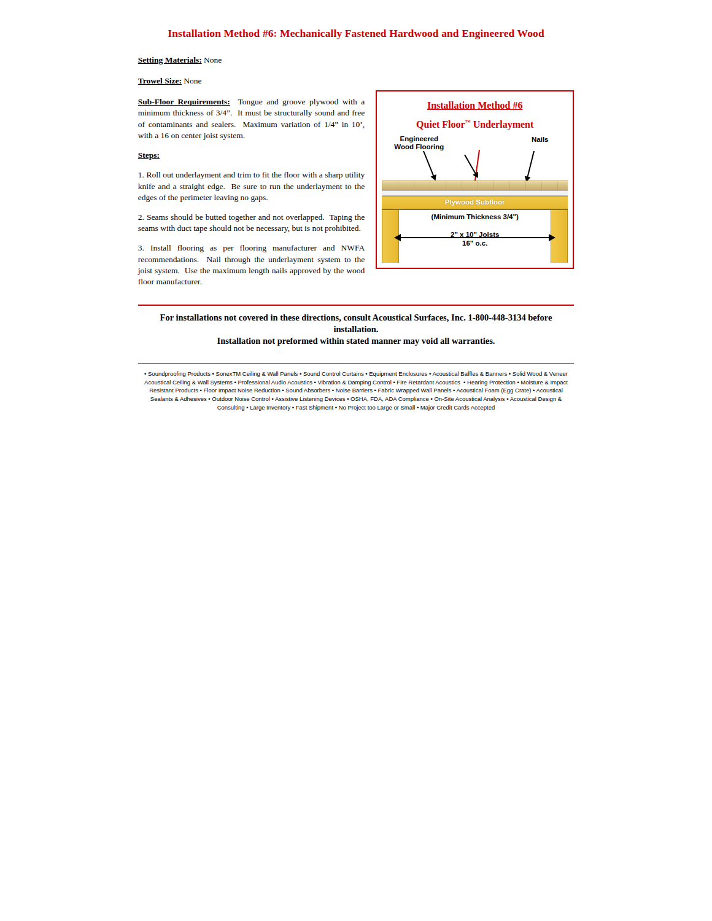Installation Method #6: Mechanically Fastened Hardwood and Engineered Wood
Setting Materials: None
Trowel Size: None
Sub-Floor Requirements: Tongue and groove plywood with a minimum thickness of 3/4”. It must be structurally sound and free of contaminants and sealers. Maximum variation of 1/4” in 10’, with a 16 on center joist system.
Steps:
1. Roll out underlayment and trim to fit the floor with a sharp utility knife and a straight edge. Be sure to run the underlayment to the edges of the perimeter leaving no gaps.
2. Seams should be butted together and not overlapped. Taping the seams with duct tape should not be necessary, but is not prohibited.
3. Install flooring as per flooring manufacturer and NWFA recommendations. Nail through the underlayment system to the joist system. Use the maximum length nails approved by the wood floor manufacturer.
Installation Method #6
Quiet Floor™ Underlayment
Engineered
Wood Flooring
Nails
Plywood Subfloor
(Minimum Thickness 3/4")
2" x 10" Joists
16" o.c.
For installations not covered in these directions, consult Acoustical Surfaces, Inc. 1-800-448-3134 before installation.
Installation not preformed within stated manner may void all warranties.
• Soundproofing Products • SonexTM Ceiling & Wall Panels • Sound Control Curtains • Equipment Enclosures • Acoustical Baffles & Banners • Solid Wood & Veneer Acoustical Ceiling & Wall Systems • Professional Audio Acoustics • Vibration & Damping Control • Fire Retardant Acoustics • Hearing Protection • Moisture & Impact Resistant Products • Floor Impact Noise Reduction • Sound Absorbers • Noise Barriers • Fabric Wrapped Wall Panels • Acoustical Foam (Egg Crate) • Acoustical Sealants & Adhesives • Outdoor Noise Control • Assistive Listening Devices • OSHA, FDA, ADA Compliance • On-Site Acoustical Analysis • Acoustical Design & Consulting • Large Inventory • Fast Shipment • No Project too Large or Small • Major Credit Cards Accepted